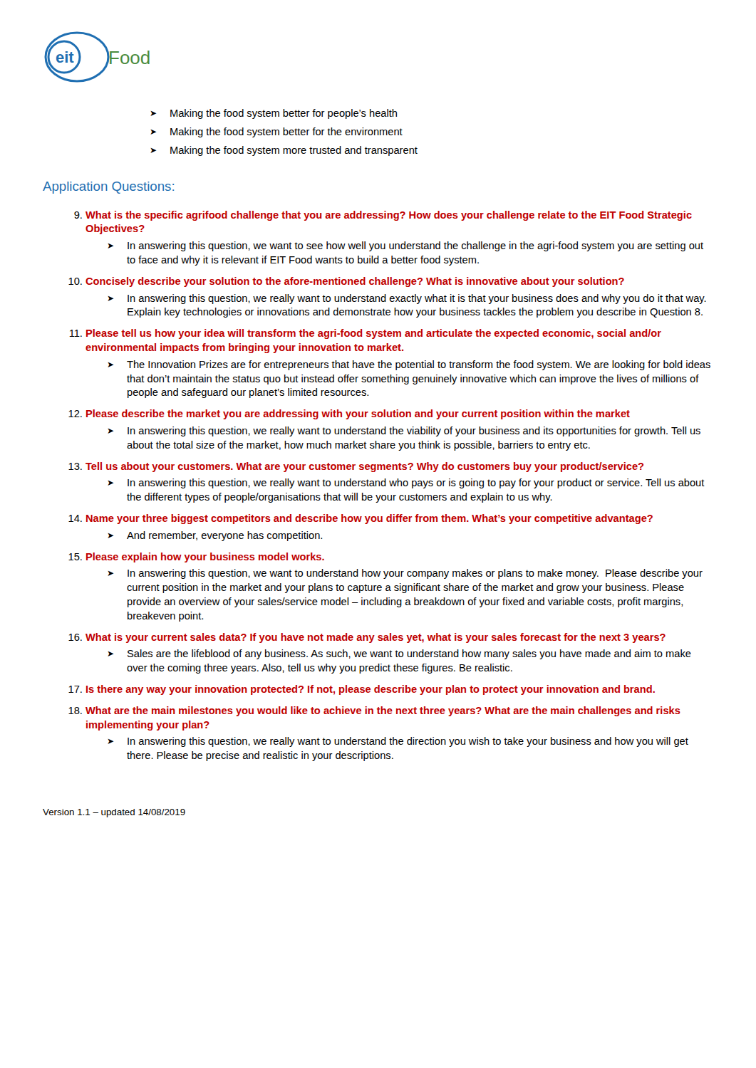eit Food
Making the food system better for people’s health
Making the food system better for the environment
Making the food system more trusted and transparent
Application Questions:
What is the specific agrifood challenge that you are addressing? How does your challenge relate to the EIT Food Strategic Objectives?
In answering this question, we want to see how well you understand the challenge in the agri-food system you are setting out to face and why it is relevant if EIT Food wants to build a better food system.
Concisely describe your solution to the afore-mentioned challenge? What is innovative about your solution?
In answering this question, we really want to understand exactly what it is that your business does and why you do it that way. Explain key technologies or innovations and demonstrate how your business tackles the problem you describe in Question 8.
Please tell us how your idea will transform the agri-food system and articulate the expected economic, social and/or environmental impacts from bringing your innovation to market.
The Innovation Prizes are for entrepreneurs that have the potential to transform the food system. We are looking for bold ideas that don’t maintain the status quo but instead offer something genuinely innovative which can improve the lives of millions of people and safeguard our planet’s limited resources.
Please describe the market you are addressing with your solution and your current position within the market
In answering this question, we really want to understand the viability of your business and its opportunities for growth. Tell us about the total size of the market, how much market share you think is possible, barriers to entry etc.
Tell us about your customers. What are your customer segments? Why do customers buy your product/service?
In answering this question, we really want to understand who pays or is going to pay for your product or service. Tell us about the different types of people/organisations that will be your customers and explain to us why.
Name your three biggest competitors and describe how you differ from them. What’s your competitive advantage?
And remember, everyone has competition.
Please explain how your business model works.
In answering this question, we want to understand how your company makes or plans to make money. Please describe your current position in the market and your plans to capture a significant share of the market and grow your business. Please provide an overview of your sales/service model – including a breakdown of your fixed and variable costs, profit margins, breakeven point.
What is your current sales data? If you have not made any sales yet, what is your sales forecast for the next 3 years?
Sales are the lifeblood of any business. As such, we want to understand how many sales you have made and aim to make over the coming three years. Also, tell us why you predict these figures. Be realistic.
Is there any way your innovation protected? If not, please describe your plan to protect your innovation and brand.
What are the main milestones you would like to achieve in the next three years? What are the main challenges and risks implementing your plan?
In answering this question, we really want to understand the direction you wish to take your business and how you will get there. Please be precise and realistic in your descriptions.
Version 1.1 – updated 14/08/2019